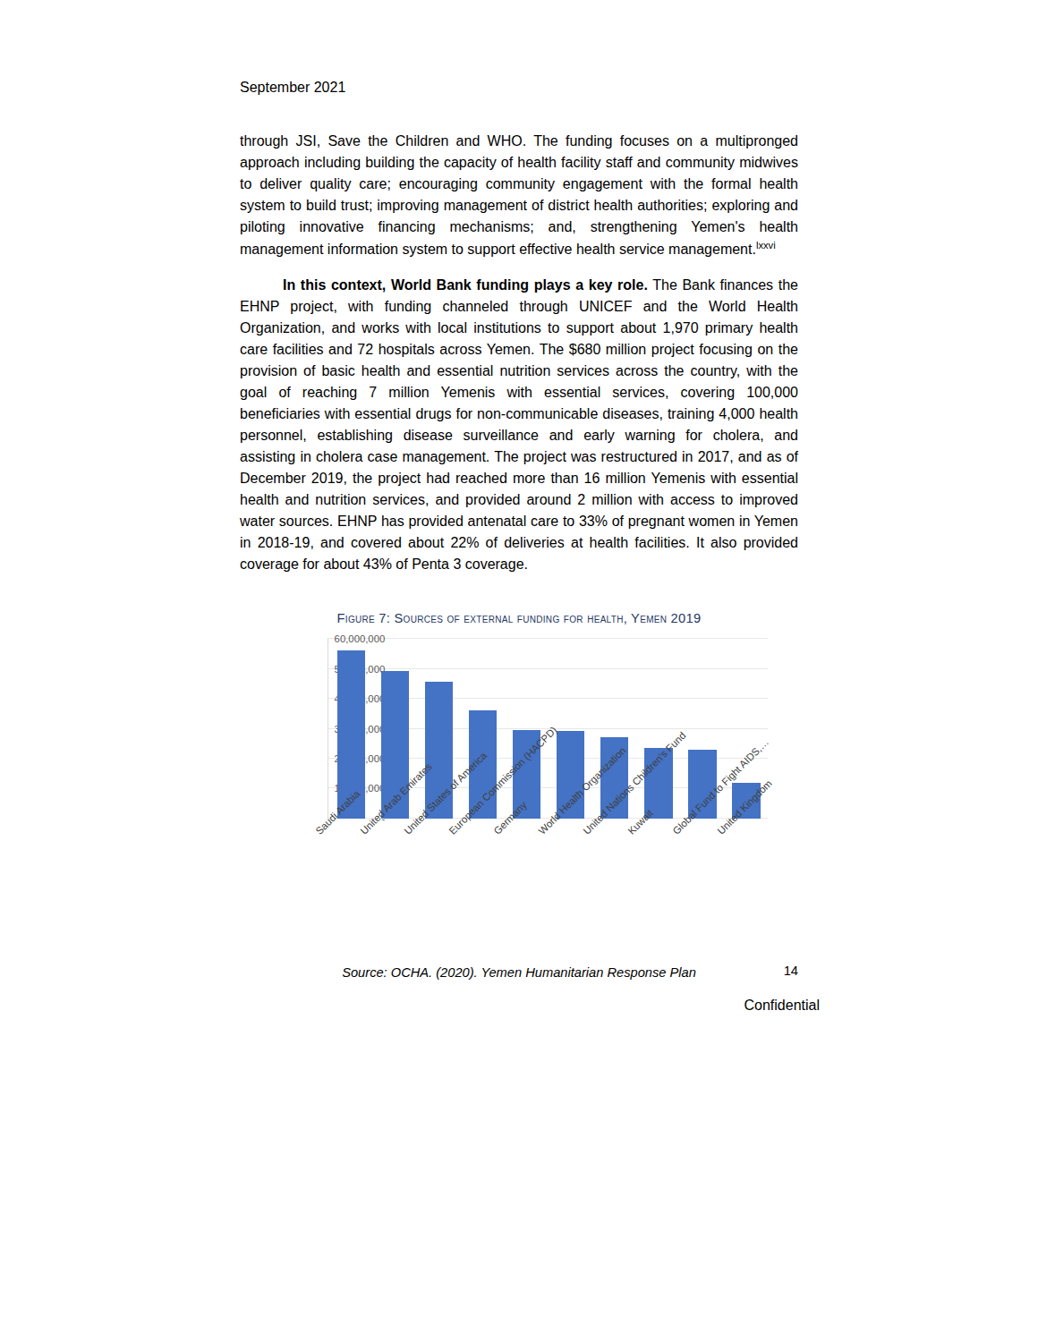September 2021
through JSI, Save the Children and WHO. The funding focuses on a multipronged approach including building the capacity of health facility staff and community midwives to deliver quality care; encouraging community engagement with the formal health system to build trust; improving management of district health authorities; exploring and piloting innovative financing mechanisms; and, strengthening Yemen's health management information system to support effective health service management.lxxvi
In this context, World Bank funding plays a key role. The Bank finances the EHNP project, with funding channeled through UNICEF and the World Health Organization, and works with local institutions to support about 1,970 primary health care facilities and 72 hospitals across Yemen. The $680 million project focusing on the provision of basic health and essential nutrition services across the country, with the goal of reaching 7 million Yemenis with essential services, covering 100,000 beneficiaries with essential drugs for non-communicable diseases, training 4,000 health personnel, establishing disease surveillance and early warning for cholera, and assisting in cholera case management. The project was restructured in 2017, and as of December 2019, the project had reached more than 16 million Yemenis with essential health and nutrition services, and provided around 2 million with access to improved water sources. EHNP has provided antenatal care to 33% of pregnant women in Yemen in 2018-19, and covered about 22% of deliveries at health facilities. It also provided coverage for about 43% of Penta 3 coverage.
Figure 7: Sources of external funding for health, Yemen 2019
60,000,000
50,000,000
40,000,000
30,000,000
20,000,000
10,000,000
-
Saudi Arabia
United Arab Emirates
United States of America
European Commission (HACPD)
Germany
World Health Organization
United Nations Children's Fund
Kuwait
Global Fund to Fight AIDS,…
United Kingdom
Source: OCHA. (2020). Yemen Humanitarian Response Plan
14
Confidential